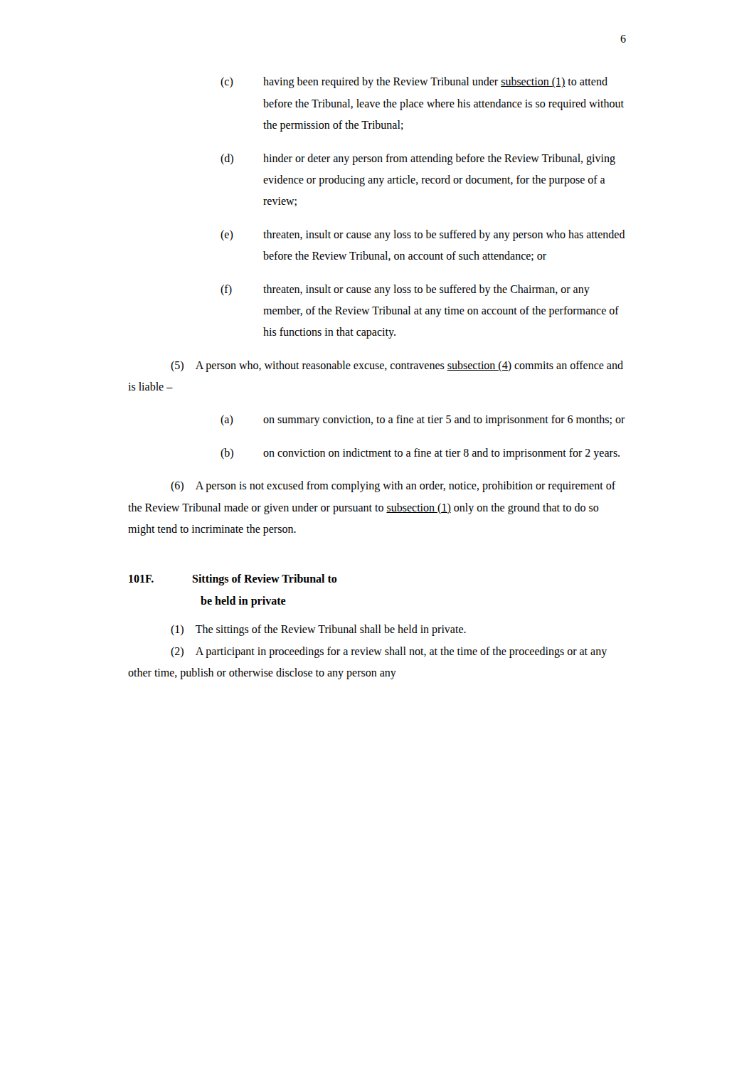6
(c) having been required by the Review Tribunal under subsection (1) to attend before the Tribunal, leave the place where his attendance is so required without the permission of the Tribunal;
(d) hinder or deter any person from attending before the Review Tribunal, giving evidence or producing any article, record or document, for the purpose of a review;
(e) threaten, insult or cause any loss to be suffered by any person who has attended before the Review Tribunal, on account of such attendance; or
(f) threaten, insult or cause any loss to be suffered by the Chairman, or any member, of the Review Tribunal at any time on account of the performance of his functions in that capacity.
(5) A person who, without reasonable excuse, contravenes subsection (4) commits an offence and is liable –
(a) on summary conviction, to a fine at tier 5 and to imprisonment for 6 months; or
(b) on conviction on indictment to a fine at tier 8 and to imprisonment for 2 years.
(6) A person is not excused from complying with an order, notice, prohibition or requirement of the Review Tribunal made or given under or pursuant to subsection (1) only on the ground that to do so might tend to incriminate the person.
101F. Sittings of Review Tribunal to be held in private
(1) The sittings of the Review Tribunal shall be held in private.
(2) A participant in proceedings for a review shall not, at the time of the proceedings or at any other time, publish or otherwise disclose to any person any